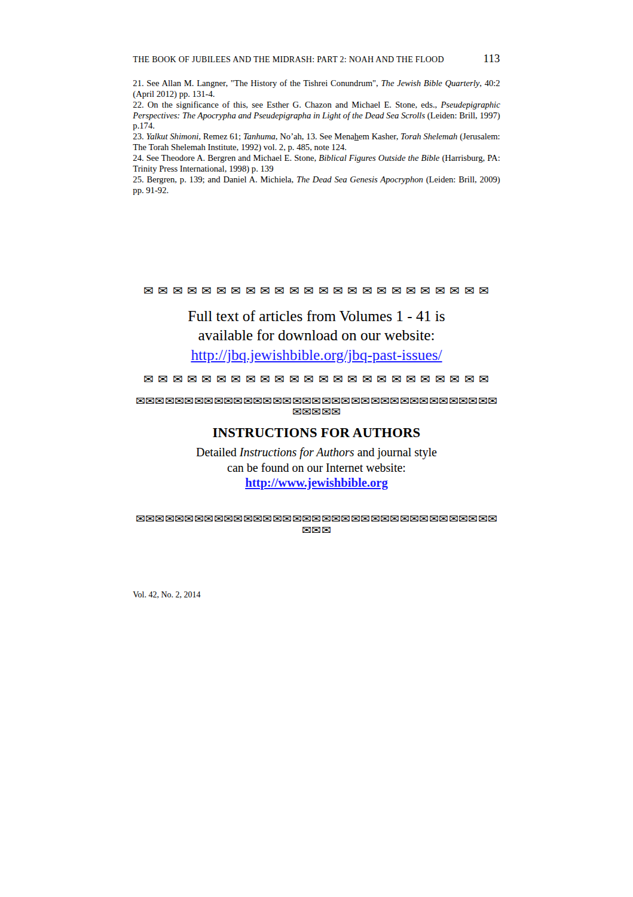The Book of Jubilees and the Midrash: Part 2: Noah and the Flood 113
21. See Allan M. Langner, "The History of the Tishrei Conundrum", The Jewish Bible Quarterly, 40:2 (April 2012) pp. 131-4.
22. On the significance of this, see Esther G. Chazon and Michael E. Stone, eds., Pseudepigraphic Perspectives: The Apocrypha and Pseudepigrapha in Light of the Dead Sea Scrolls (Leiden: Brill, 1997) p.174.
23. Yalkut Shimoni, Remez 61; Tanhuma, No’ah, 13. See Menahem Kasher, Torah Shelemah (Jerusalem: The Torah Shelemah Institute, 1992) vol. 2, p. 485, note 124.
24. See Theodore A. Bergren and Michael E. Stone, Biblical Figures Outside the Bible (Harrisburg, PA: Trinity Press International, 1998) p. 139
25. Bergren, p. 139; and Daniel A. Michiela, The Dead Sea Genesis Apocryphon (Leiden: Brill, 2009) pp. 91-92.
✉ ✉ ✉ ✉ ✉ ✉ ✉ ✉ ✉ ✉ ✉ ✉ ✉ ✉ ✉ ✉ ✉ ✉ ✉ ✉ ✉ ✉ ✉ ✉
Full text of articles from Volumes 1 - 41 is
available for download on our website:
http://jbq.jewishbible.org/jbq-past-issues/
✉ ✉ ✉ ✉ ✉ ✉ ✉ ✉ ✉ ✉ ✉ ✉ ✉ ✉ ✉ ✉ ✉ ✉ ✉ ✉ ✉ ✉ ✉ ✉
✉✉✉✉✉✉✉✉✉✉✉✉✉✉✉✉✉✉✉✉✉✉✉✉✉✉✉✉✉✉✉✉✉✉✉✉✉✉✉✉✉✉
INSTRUCTIONS FOR AUTHORS
Detailed Instructions for Authors and journal style
can be found on our Internet website:
http://www.jewishbible.org
✉✉✉✉✉✉✉✉✉✉✉✉✉✉✉✉✉✉✉✉✉✉✉✉✉✉✉✉✉✉✉✉✉✉✉✉✉✉✉✉
Vol. 42, No. 2, 2014